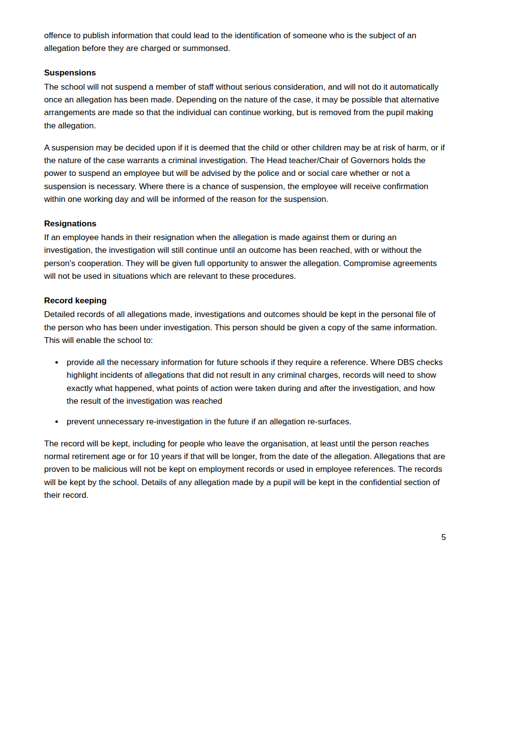offence to publish information that could lead to the identification of someone who is the subject of an allegation before they are charged or summonsed.
Suspensions
The school will not suspend a member of staff without serious consideration, and will not do it automatically once an allegation has been made. Depending on the nature of the case, it may be possible that alternative arrangements are made so that the individual can continue working, but is removed from the pupil making the allegation.
A suspension may be decided upon if it is deemed that the child or other children may be at risk of harm, or if the nature of the case warrants a criminal investigation. The Head teacher/Chair of Governors holds the power to suspend an employee but will be advised by the police and or social care whether or not a suspension is necessary. Where there is a chance of suspension, the employee will receive confirmation within one working day and will be informed of the reason for the suspension.
Resignations
If an employee hands in their resignation when the allegation is made against them or during an investigation, the investigation will still continue until an outcome has been reached, with or without the person's cooperation. They will be given full opportunity to answer the allegation. Compromise agreements will not be used in situations which are relevant to these procedures.
Record keeping
Detailed records of all allegations made, investigations and outcomes should be kept in the personal file of the person who has been under investigation. This person should be given a copy of the same information. This will enable the school to:
provide all the necessary information for future schools if they require a reference. Where DBS checks highlight incidents of allegations that did not result in any criminal charges, records will need to show exactly what happened, what points of action were taken during and after the investigation, and how the result of the investigation was reached
prevent unnecessary re-investigation in the future if an allegation re-surfaces.
The record will be kept, including for people who leave the organisation, at least until the person reaches normal retirement age or for 10 years if that will be longer, from the date of the allegation. Allegations that are proven to be malicious will not be kept on employment records or used in employee references. The records will be kept by the school. Details of any allegation made by a pupil will be kept in the confidential section of their record.
5